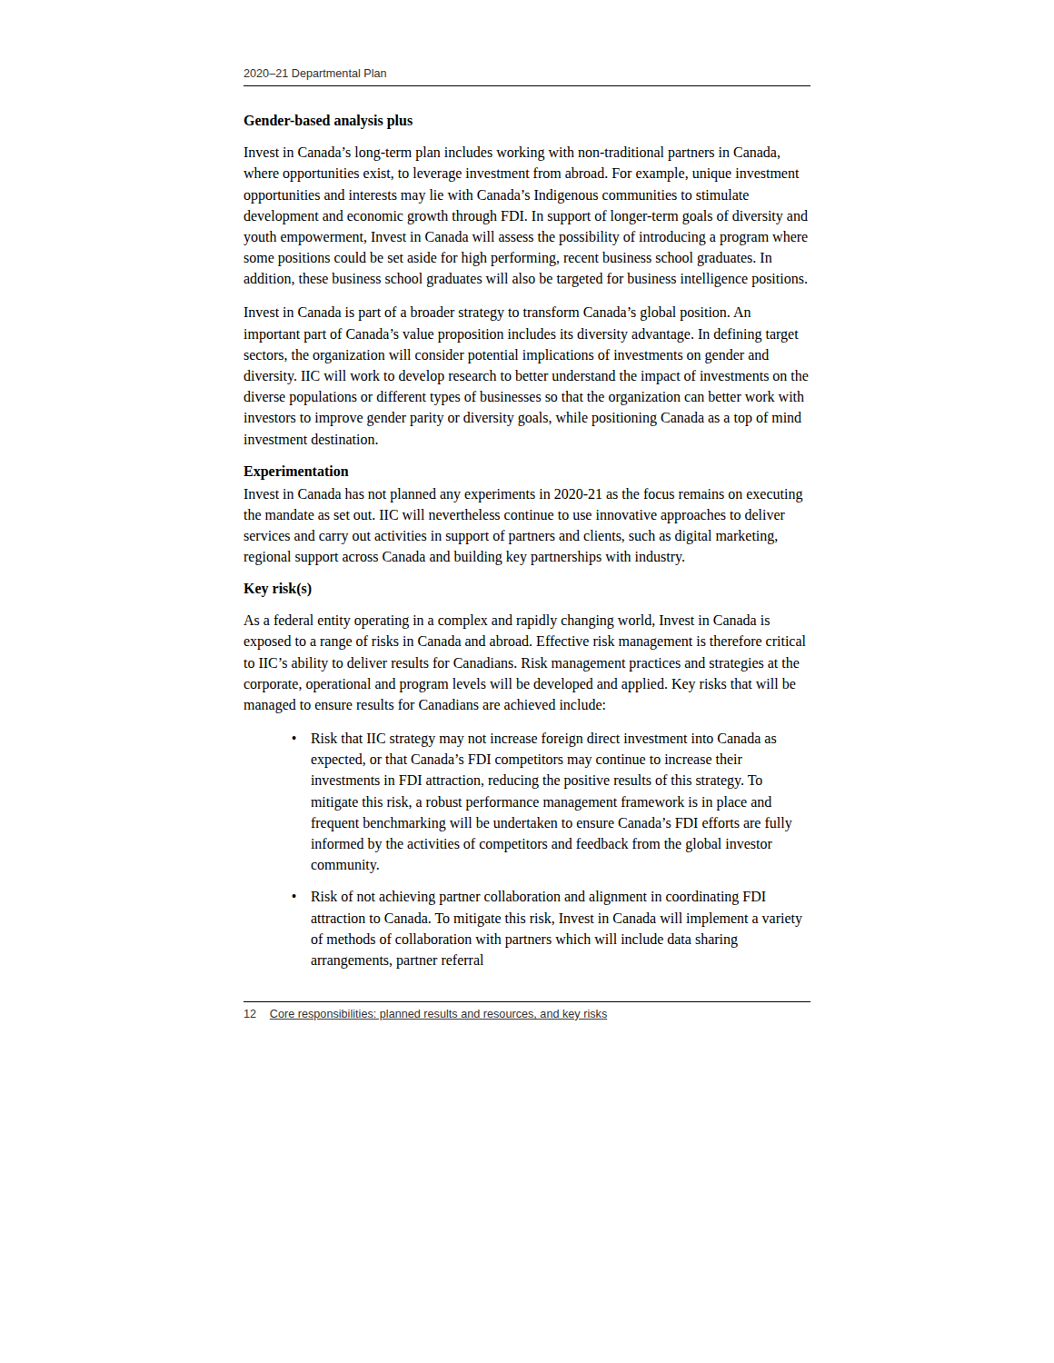2020–21 Departmental Plan
Gender-based analysis plus
Invest in Canada’s long-term plan includes working with non-traditional partners in Canada, where opportunities exist, to leverage investment from abroad. For example, unique investment opportunities and interests may lie with Canada’s Indigenous communities to stimulate development and economic growth through FDI. In support of longer-term goals of diversity and youth empowerment, Invest in Canada will assess the possibility of introducing a program where some positions could be set aside for high performing, recent business school graduates. In addition, these business school graduates will also be targeted for business intelligence positions.
Invest in Canada is part of a broader strategy to transform Canada’s global position. An important part of Canada’s value proposition includes its diversity advantage. In defining target sectors, the organization will consider potential implications of investments on gender and diversity. IIC will work to develop research to better understand the impact of investments on the diverse populations or different types of businesses so that the organization can better work with investors to improve gender parity or diversity goals, while positioning Canada as a top of mind investment destination.
Experimentation
Invest in Canada has not planned any experiments in 2020-21 as the focus remains on executing the mandate as set out. IIC will nevertheless continue to use innovative approaches to deliver services and carry out activities in support of partners and clients, such as digital marketing, regional support across Canada and building key partnerships with industry.
Key risk(s)
As a federal entity operating in a complex and rapidly changing world, Invest in Canada is exposed to a range of risks in Canada and abroad. Effective risk management is therefore critical to IIC’s ability to deliver results for Canadians. Risk management practices and strategies at the corporate, operational and program levels will be developed and applied. Key risks that will be managed to ensure results for Canadians are achieved include:
Risk that IIC strategy may not increase foreign direct investment into Canada as expected, or that Canada’s FDI competitors may continue to increase their investments in FDI attraction, reducing the positive results of this strategy. To mitigate this risk, a robust performance management framework is in place and frequent benchmarking will be undertaken to ensure Canada’s FDI efforts are fully informed by the activities of competitors and feedback from the global investor community.
Risk of not achieving partner collaboration and alignment in coordinating FDI attraction to Canada. To mitigate this risk, Invest in Canada will implement a variety of methods of collaboration with partners which will include data sharing arrangements, partner referral
12 Core responsibilities: planned results and resources, and key risks